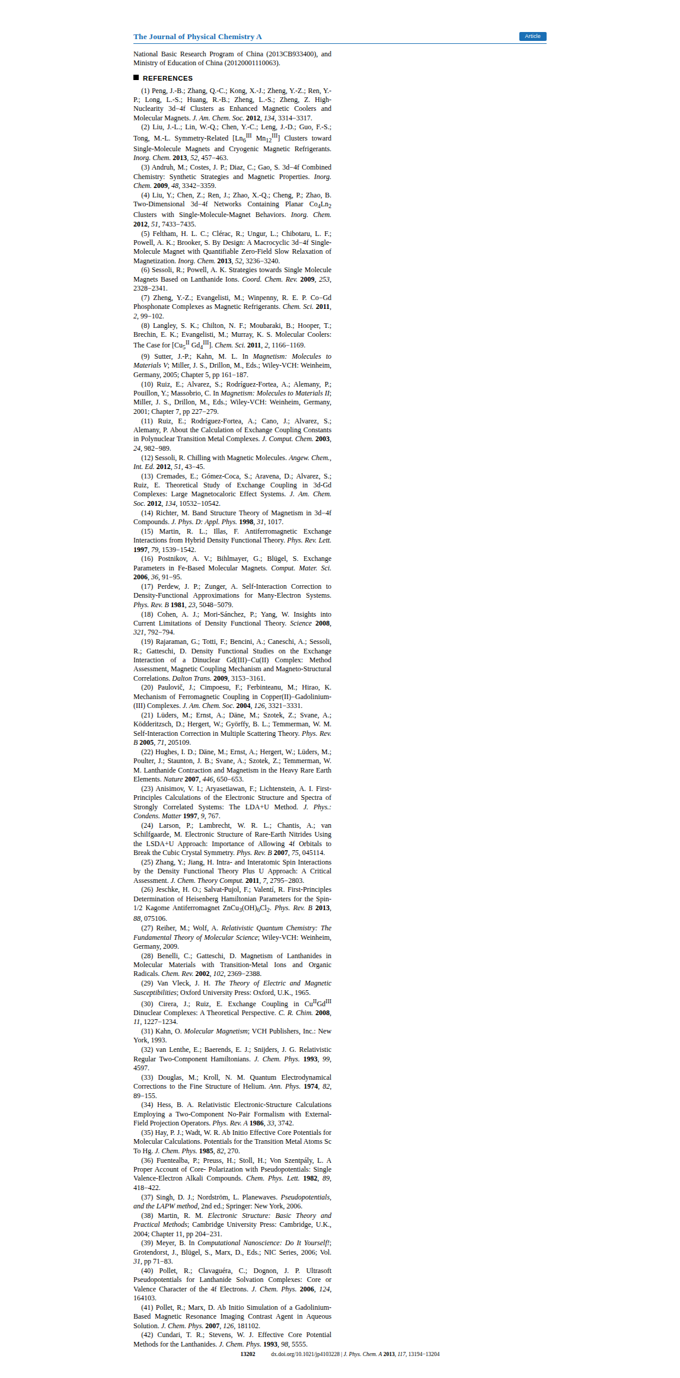The Journal of Physical Chemistry A
Article
National Basic Research Program of China (2013CB933400), and Ministry of Education of China (20120001110063).
REFERENCES
(1) Peng, J.-B.; Zhang, Q.-C.; Kong, X.-J.; Zheng, Y.-Z.; Ren, Y.-P.; Long, L.-S.; Huang, R.-B.; Zheng, L.-S.; Zheng, Z. High-Nuclearity 3d−4f Clusters as Enhanced Magnetic Coolers and Molecular Magnets. J. Am. Chem. Soc. 2012, 134, 3314−3317.
(2) Liu, J.-L.; Lin, W.-Q.; Chen, Y.-C.; Leng, J.-D.; Guo, F.-S.; Tong, M.-L. Symmetry-Related [Ln6III Mn12III] Clusters toward Single-Molecule Magnets and Cryogenic Magnetic Refrigerants. Inorg. Chem. 2013, 52, 457−463.
(3) Andruh, M.; Costes, J. P.; Diaz, C.; Gao, S. 3d−4f Combined Chemistry: Synthetic Strategies and Magnetic Properties. Inorg. Chem. 2009, 48, 3342−3359.
(4) Liu, Y.; Chen, Z.; Ren, J.; Zhao, X.-Q.; Cheng, P.; Zhao, B. Two-Dimensional 3d−4f Networks Containing Planar Co4Ln2 Clusters with Single-Molecule-Magnet Behaviors. Inorg. Chem. 2012, 51, 7433−7435.
(5) Feltham, H. L. C.; Clérac, R.; Ungur, L.; Chibotaru, L. F.; Powell, A. K.; Brooker, S. By Design: A Macrocyclic 3d−4f Single-Molecule Magnet with Quantifiable Zero-Field Slow Relaxation of Magnetization. Inorg. Chem. 2013, 52, 3236−3240.
(6) Sessoli, R.; Powell, A. K. Strategies towards Single Molecule Magnets Based on Lanthanide Ions. Coord. Chem. Rev. 2009, 253, 2328−2341.
(7) Zheng, Y.-Z.; Evangelisti, M.; Winpenny, R. E. P. Co−Gd Phosphonate Complexes as Magnetic Refrigerants. Chem. Sci. 2011, 2, 99−102.
(8) Langley, S. K.; Chilton, N. F.; Moubaraki, B.; Hooper, T.; Brechin, E. K.; Evangelisti, M.; Murray, K. S. Molecular Coolers: The Case for [Cu5II Gd4III]. Chem. Sci. 2011, 2, 1166−1169.
(9) Sutter, J.-P.; Kahn, M. L. In Magnetism: Molecules to Materials V; Miller, J. S., Drillon, M., Eds.; Wiley-VCH: Weinheim, Germany, 2005; Chapter 5, pp 161−187.
(10) Ruiz, E.; Alvarez, S.; Rodríguez-Fortea, A.; Alemany, P.; Pouillon, Y.; Massobrio, C. In Magnetism: Molecules to Materials II; Miller, J. S., Drillon, M., Eds.; Wiley-VCH: Weinheim, Germany, 2001; Chapter 7, pp 227−279.
(11) Ruiz, E.; Rodríguez-Fortea, A.; Cano, J.; Alvarez, S.; Alemany, P. About the Calculation of Exchange Coupling Constants in Polynuclear Transition Metal Complexes. J. Comput. Chem. 2003, 24, 982−989.
(12) Sessoli, R. Chilling with Magnetic Molecules. Angew. Chem., Int. Ed. 2012, 51, 43−45.
(13) Cremades, E.; Gómez-Coca, S.; Aravena, D.; Alvarez, S.; Ruiz, E. Theoretical Study of Exchange Coupling in 3d-Gd Complexes: Large Magnetocaloric Effect Systems. J. Am. Chem. Soc. 2012, 134, 10532−10542.
(14) Richter, M. Band Structure Theory of Magnetism in 3d−4f Compounds. J. Phys. D: Appl. Phys. 1998, 31, 1017.
(15) Martin, R. L.; Illas, F. Antiferromagnetic Exchange Interactions from Hybrid Density Functional Theory. Phys. Rev. Lett. 1997, 79, 1539−1542.
(16) Postnikov, A. V.; Bihlmayer, G.; Blügel, S. Exchange Parameters in Fe-Based Molecular Magnets. Comput. Mater. Sci. 2006, 36, 91−95.
(17) Perdew, J. P.; Zunger, A. Self-Interaction Correction to Density-Functional Approximations for Many-Electron Systems. Phys. Rev. B 1981, 23, 5048−5079.
(18) Cohen, A. J.; Mori-Sánchez, P.; Yang, W. Insights into Current Limitations of Density Functional Theory. Science 2008, 321, 792−794.
(19) Rajaraman, G.; Totti, F.; Bencini, A.; Caneschi, A.; Sessoli, R.; Gatteschi, D. Density Functional Studies on the Exchange Interaction of a Dinuclear Gd(III)−Cu(II) Complex: Method Assessment, Magnetic Coupling Mechanism and Magneto-Structural Correlations. Dalton Trans. 2009, 3153−3161.
(20) Paulovič, J.; Cimpoesu, F.; Ferbinteanu, M.; Hirao, K. Mechanism of Ferromagnetic Coupling in Copper(II)−Gadolinium-(III) Complexes. J. Am. Chem. Soc. 2004, 126, 3321−3331.
(21) Lüders, M.; Ernst, A.; Däne, M.; Szotek, Z.; Svane, A.; Ködderitzsch, D.; Hergert, W.; Györffy, B. L.; Temmerman, W. M. Self-Interaction Correction in Multiple Scattering Theory. Phys. Rev. B 2005, 71, 205109.
(22) Hughes, I. D.; Däne, M.; Ernst, A.; Hergert, W.; Lüders, M.; Poulter, J.; Staunton, J. B.; Svane, A.; Szotek, Z.; Temmerman, W. M. Lanthanide Contraction and Magnetism in the Heavy Rare Earth Elements. Nature 2007, 446, 650−653.
(23) Anisimov, V. I.; Aryasetiawan, F.; Lichtenstein, A. I. First-Principles Calculations of the Electronic Structure and Spectra of Strongly Correlated Systems: The LDA+U Method. J. Phys.: Condens. Matter 1997, 9, 767.
(24) Larson, P.; Lambrecht, W. R. L.; Chantis, A.; van Schilfgaarde, M. Electronic Structure of Rare-Earth Nitrides Using the LSDA+U Approach: Importance of Allowing 4f Orbitals to Break the Cubic Crystal Symmetry. Phys. Rev. B 2007, 75, 045114.
(25) Zhang, Y.; Jiang, H. Intra- and Interatomic Spin Interactions by the Density Functional Theory Plus U Approach: A Critical Assessment. J. Chem. Theory Comput. 2011, 7, 2795−2803.
(26) Jeschke, H. O.; Salvat-Pujol, F.; Valentí, R. First-Principles Determination of Heisenberg Hamiltonian Parameters for the Spin-1/2 Kagome Antiferromagnet ZnCu3(OH)6Cl2. Phys. Rev. B 2013, 88, 075106.
(27) Reiher, M.; Wolf, A. Relativistic Quantum Chemistry: The Fundamental Theory of Molecular Science; Wiley-VCH: Weinheim, Germany, 2009.
(28) Benelli, C.; Gatteschi, D. Magnetism of Lanthanides in Molecular Materials with Transition-Metal Ions and Organic Radicals. Chem. Rev. 2002, 102, 2369−2388.
(29) Van Vleck, J. H. The Theory of Electric and Magnetic Susceptibilities; Oxford University Press: Oxford, U.K., 1965.
(30) Cirera, J.; Ruiz, E. Exchange Coupling in CuIIGdIII Dinuclear Complexes: A Theoretical Perspective. C. R. Chim. 2008, 11, 1227−1234.
(31) Kahn, O. Molecular Magnetism; VCH Publishers, Inc.: New York, 1993.
(32) van Lenthe, E.; Baerends, E. J.; Snijders, J. G. Relativistic Regular Two-Component Hamiltonians. J. Chem. Phys. 1993, 99, 4597.
(33) Douglas, M.; Kroll, N. M. Quantum Electrodynamical Corrections to the Fine Structure of Helium. Ann. Phys. 1974, 82, 89−155.
(34) Hess, B. A. Relativistic Electronic-Structure Calculations Employing a Two-Component No-Pair Formalism with External-Field Projection Operators. Phys. Rev. A 1986, 33, 3742.
(35) Hay, P. J.; Wadt, W. R. Ab Initio Effective Core Potentials for Molecular Calculations. Potentials for the Transition Metal Atoms Sc To Hg. J. Chem. Phys. 1985, 82, 270.
(36) Fuentealba, P.; Preuss, H.; Stoll, H.; Von Szentpály, L. A Proper Account of Core- Polarization with Pseudopotentials: Single Valence-Electron Alkali Compounds. Chem. Phys. Lett. 1982, 89, 418−422.
(37) Singh, D. J.; Nordström, L. Planewaves. Pseudopotentials, and the LAPW method, 2nd ed.; Springer: New York, 2006.
(38) Martin, R. M. Electronic Structure: Basic Theory and Practical Methods; Cambridge University Press: Cambridge, U.K., 2004; Chapter 11, pp 204−231.
(39) Meyer, B. In Computational Nanoscience: Do It Yourself!; Grotendorst, J., Blügel, S., Marx, D., Eds.; NIC Series, 2006; Vol. 31, pp 71−83.
(40) Pollet, R.; Clavaguéra, C.; Dognon, J. P. Ultrasoft Pseudopotentials for Lanthanide Solvation Complexes: Core or Valence Character of the 4f Electrons. J. Chem. Phys. 2006, 124, 164103.
(41) Pollet, R.; Marx, D. Ab Initio Simulation of a Gadolinium-Based Magnetic Resonance Imaging Contrast Agent in Aqueous Solution. J. Chem. Phys. 2007, 126, 181102.
(42) Cundari, T. R.; Stevens, W. J. Effective Core Potential Methods for the Lanthanides. J. Chem. Phys. 1993, 98, 5555.
13202 dx.doi.org/10.1021/jp4103228 | J. Phys. Chem. A 2013, 117, 13194−13204